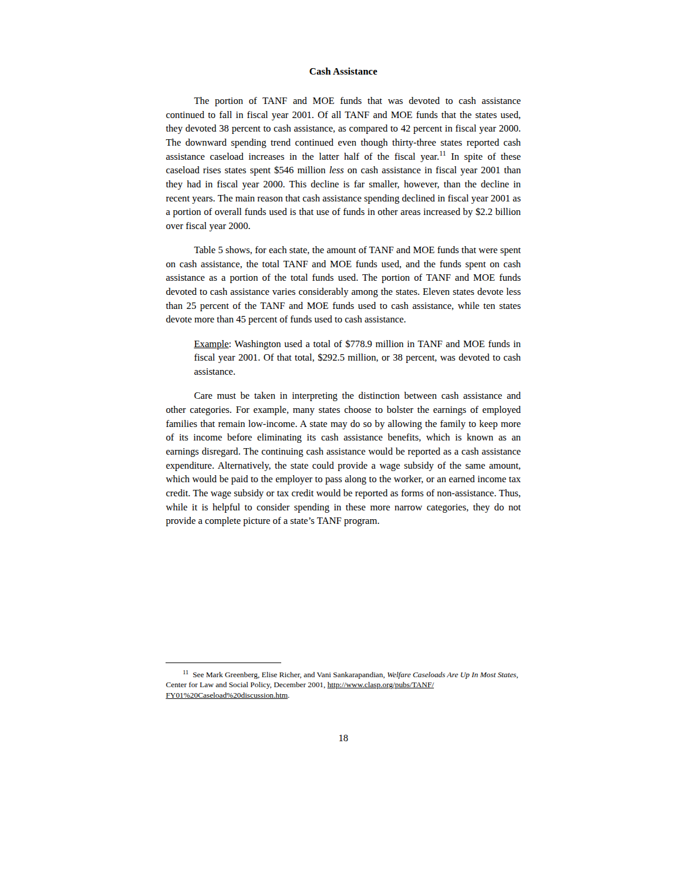Cash Assistance
The portion of TANF and MOE funds that was devoted to cash assistance continued to fall in fiscal year 2001. Of all TANF and MOE funds that the states used, they devoted 38 percent to cash assistance, as compared to 42 percent in fiscal year 2000. The downward spending trend continued even though thirty-three states reported cash assistance caseload increases in the latter half of the fiscal year.11 In spite of these caseload rises states spent $546 million less on cash assistance in fiscal year 2001 than they had in fiscal year 2000. This decline is far smaller, however, than the decline in recent years. The main reason that cash assistance spending declined in fiscal year 2001 as a portion of overall funds used is that use of funds in other areas increased by $2.2 billion over fiscal year 2000.
Table 5 shows, for each state, the amount of TANF and MOE funds that were spent on cash assistance, the total TANF and MOE funds used, and the funds spent on cash assistance as a portion of the total funds used. The portion of TANF and MOE funds devoted to cash assistance varies considerably among the states. Eleven states devote less than 25 percent of the TANF and MOE funds used to cash assistance, while ten states devote more than 45 percent of funds used to cash assistance.
Example: Washington used a total of $778.9 million in TANF and MOE funds in fiscal year 2001. Of that total, $292.5 million, or 38 percent, was devoted to cash assistance.
Care must be taken in interpreting the distinction between cash assistance and other categories. For example, many states choose to bolster the earnings of employed families that remain low-income. A state may do so by allowing the family to keep more of its income before eliminating its cash assistance benefits, which is known as an earnings disregard. The continuing cash assistance would be reported as a cash assistance expenditure. Alternatively, the state could provide a wage subsidy of the same amount, which would be paid to the employer to pass along to the worker, or an earned income tax credit. The wage subsidy or tax credit would be reported as forms of non-assistance. Thus, while it is helpful to consider spending in these more narrow categories, they do not provide a complete picture of a state’s TANF program.
11 See Mark Greenberg, Elise Richer, and Vani Sankarapandian, Welfare Caseloads Are Up In Most States, Center for Law and Social Policy, December 2001, http://www.clasp.org/pubs/TANF/
FY01%20Caseload%20discussion.htm.
18